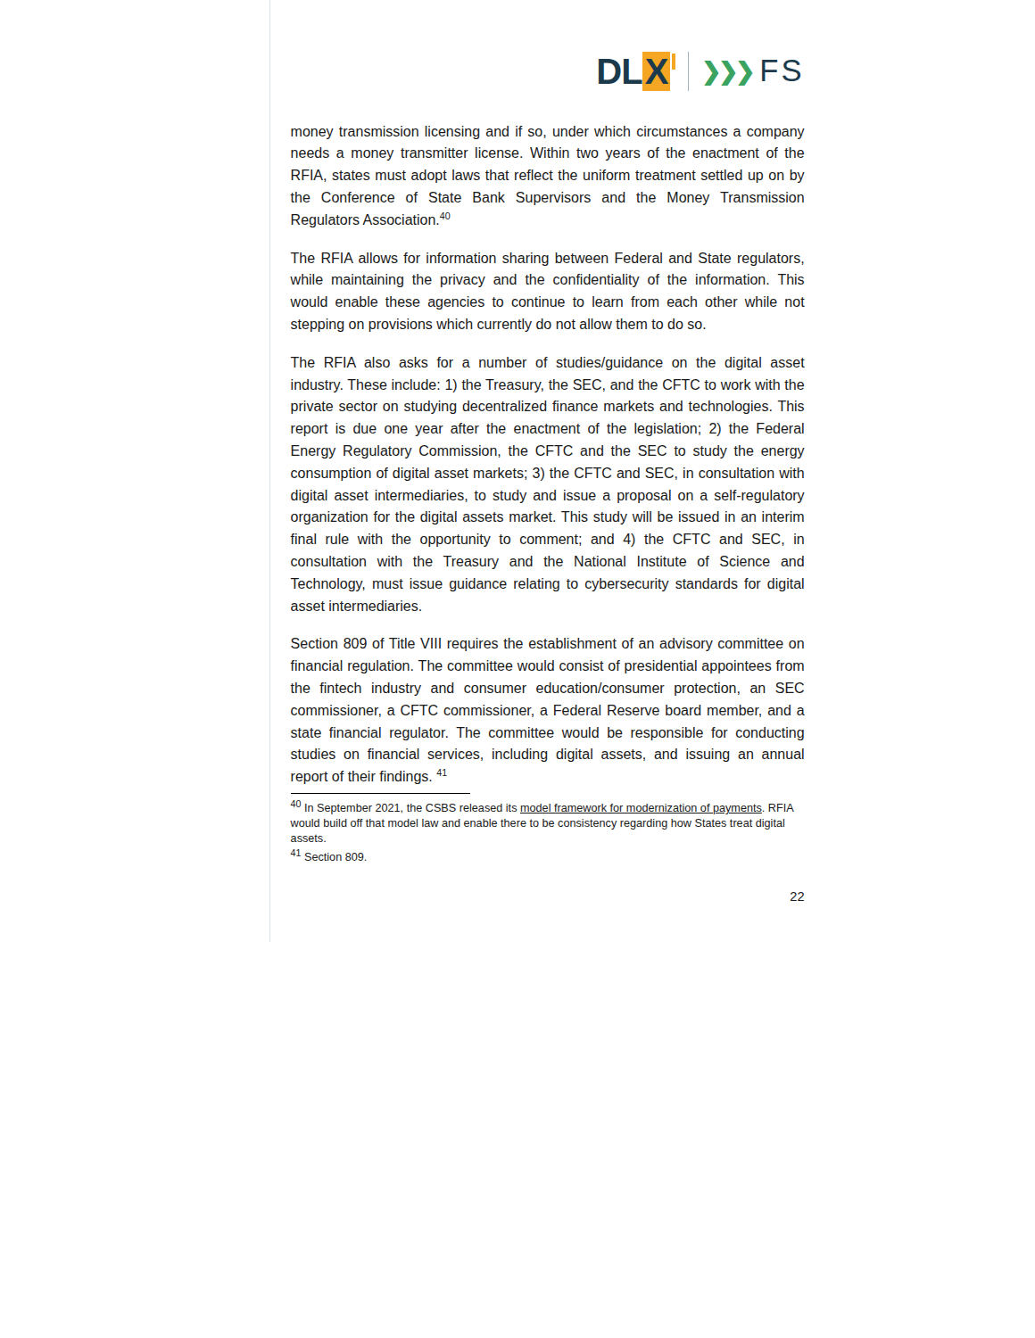DLX
❯❯❯ FS
money transmission licensing and if so, under which circumstances a company needs a money transmitter license. Within two years of the enactment of the RFIA, states must adopt laws that reflect the uniform treatment settled up on by the Conference of State Bank Supervisors and the Money Transmission Regulators Association.40
The RFIA allows for information sharing between Federal and State regulators, while maintaining the privacy and the confidentiality of the information. This would enable these agencies to continue to learn from each other while not stepping on provisions which currently do not allow them to do so.
The RFIA also asks for a number of studies/guidance on the digital asset industry. These include: 1) the Treasury, the SEC, and the CFTC to work with the private sector on studying decentralized finance markets and technologies. This report is due one year after the enactment of the legislation; 2) the Federal Energy Regulatory Commission, the CFTC and the SEC to study the energy consumption of digital asset markets; 3) the CFTC and SEC, in consultation with digital asset intermediaries, to study and issue a proposal on a self-regulatory organization for the digital assets market. This study will be issued in an interim final rule with the opportunity to comment; and 4) the CFTC and SEC, in consultation with the Treasury and the National Institute of Science and Technology, must issue guidance relating to cybersecurity standards for digital asset intermediaries.
Section 809 of Title VIII requires the establishment of an advisory committee on financial regulation. The committee would consist of presidential appointees from the fintech industry and consumer education/consumer protection, an SEC commissioner, a CFTC commissioner, a Federal Reserve board member, and a state financial regulator. The committee would be responsible for conducting studies on financial services, including digital assets, and issuing an annual report of their findings. 41
40 In September 2021, the CSBS released its model framework for modernization of payments. RFIA would build off that model law and enable there to be consistency regarding how States treat digital assets.
41 Section 809.
22